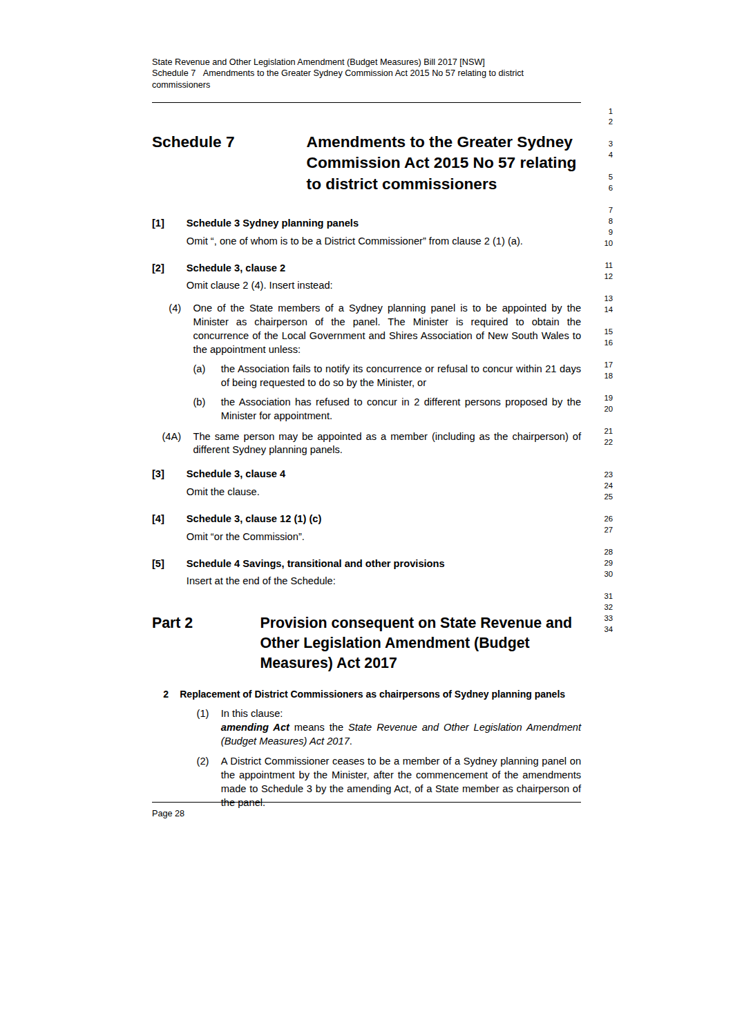State Revenue and Other Legislation Amendment (Budget Measures) Bill 2017 [NSW]
Schedule 7 Amendments to the Greater Sydney Commission Act 2015 No 57 relating to district
commissioners
Schedule 7
Amendments to the Greater Sydney Commission Act 2015 No 57 relating to district commissioners
[1]
Schedule 3 Sydney planning panels
Omit “, one of whom is to be a District Commissioner” from clause 2 (1) (a).
[2]
Schedule 3, clause 2
Omit clause 2 (4). Insert instead:
(4)
One of the State members of a Sydney planning panel is to be appointed by the Minister as chairperson of the panel. The Minister is required to obtain the concurrence of the Local Government and Shires Association of New South Wales to the appointment unless:
(a)
the Association fails to notify its concurrence or refusal to concur within 21 days of being requested to do so by the Minister, or
(b)
the Association has refused to concur in 2 different persons proposed by the Minister for appointment.
(4A)
The same person may be appointed as a member (including as the chairperson) of different Sydney planning panels.
[3]
Schedule 3, clause 4
Omit the clause.
[4]
Schedule 3, clause 12 (1) (c)
Omit “or the Commission”.
[5]
Schedule 4 Savings, transitional and other provisions
Insert at the end of the Schedule:
Part 2
Provision consequent on State Revenue and Other Legislation Amendment (Budget Measures) Act 2017
2
Replacement of District Commissioners as chairpersons of Sydney planning panels
(1)
In this clause:
amending Act means the State Revenue and Other Legislation Amendment (Budget Measures) Act 2017.
(2)
A District Commissioner ceases to be a member of a Sydney planning panel on the appointment by the Minister, after the commencement of the amendments made to Schedule 3 by the amending Act, of a State member as chairperson of the panel.
1
2
.
3
4
.
5
6
.
7
8
9
10
.
11
12
.
13
14
.
15
16
.
17
18
.
19
20
.
21
22
.
.
23
24
25
.
26
27
.
28
29
30
.
31
32
33
34
Page 28